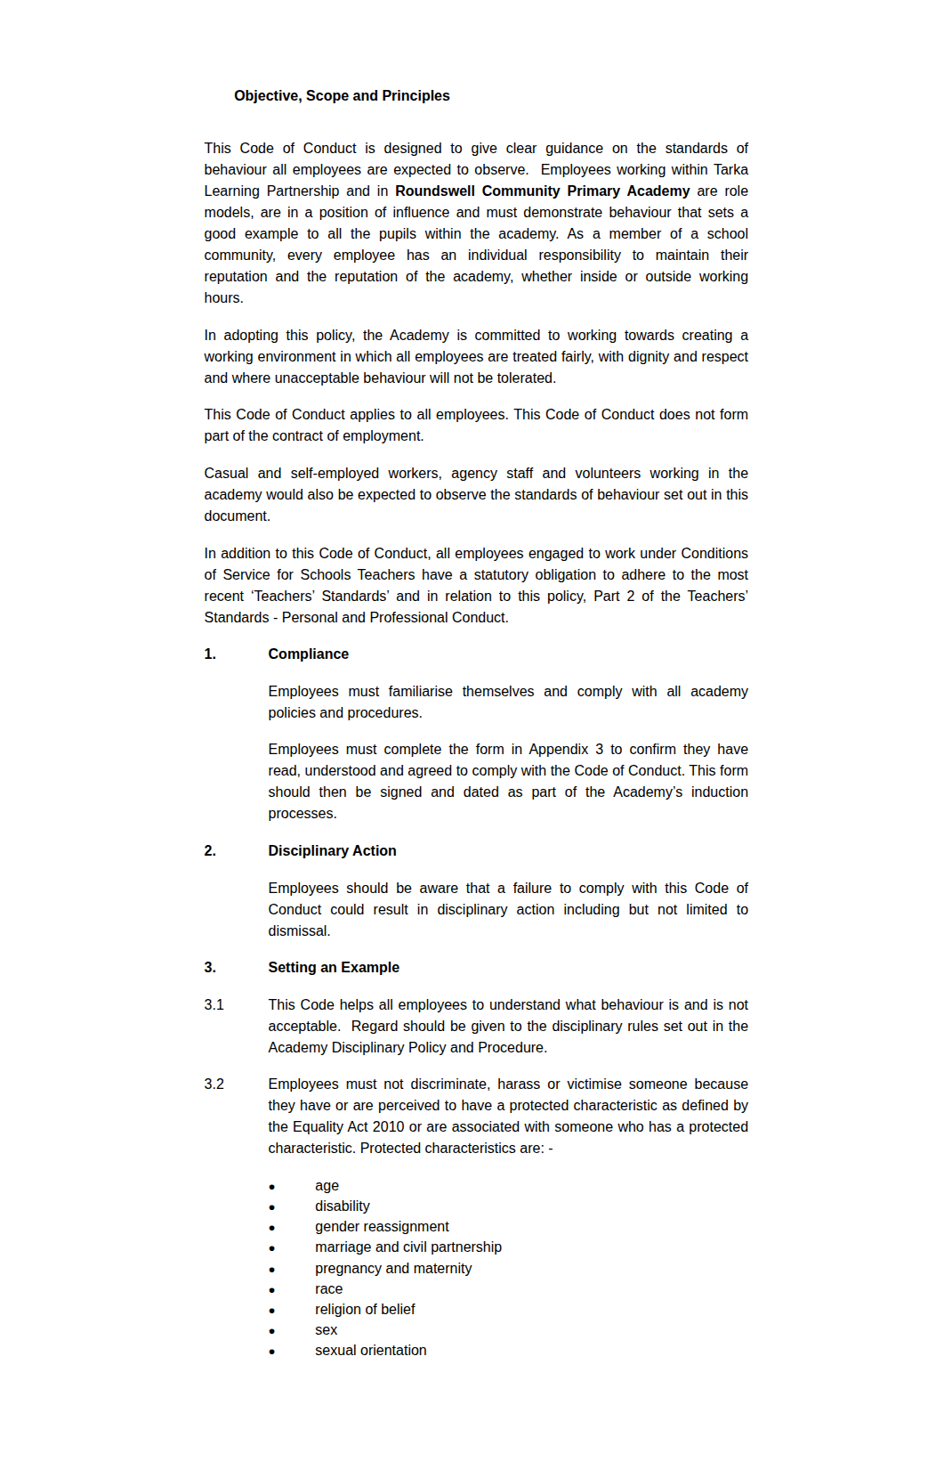Objective, Scope and Principles
This Code of Conduct is designed to give clear guidance on the standards of behaviour all employees are expected to observe. Employees working within Tarka Learning Partnership and in Roundswell Community Primary Academy are role models, are in a position of influence and must demonstrate behaviour that sets a good example to all the pupils within the academy. As a member of a school community, every employee has an individual responsibility to maintain their reputation and the reputation of the academy, whether inside or outside working hours.
In adopting this policy, the Academy is committed to working towards creating a working environment in which all employees are treated fairly, with dignity and respect and where unacceptable behaviour will not be tolerated.
This Code of Conduct applies to all employees. This Code of Conduct does not form part of the contract of employment.
Casual and self-employed workers, agency staff and volunteers working in the academy would also be expected to observe the standards of behaviour set out in this document.
In addition to this Code of Conduct, all employees engaged to work under Conditions of Service for Schools Teachers have a statutory obligation to adhere to the most recent ‘Teachers’ Standards’ and in relation to this policy, Part 2 of the Teachers’ Standards - Personal and Professional Conduct.
1. Compliance
Employees must familiarise themselves and comply with all academy policies and procedures.
Employees must complete the form in Appendix 3 to confirm they have read, understood and agreed to comply with the Code of Conduct. This form should then be signed and dated as part of the Academy’s induction processes.
2. Disciplinary Action
Employees should be aware that a failure to comply with this Code of Conduct could result in disciplinary action including but not limited to dismissal.
3. Setting an Example
3.1 This Code helps all employees to understand what behaviour is and is not acceptable. Regard should be given to the disciplinary rules set out in the Academy Disciplinary Policy and Procedure.
3.2 Employees must not discriminate, harass or victimise someone because they have or are perceived to have a protected characteristic as defined by the Equality Act 2010 or are associated with someone who has a protected characteristic. Protected characteristics are: -
●age
●disability
●gender reassignment
●marriage and civil partnership
●pregnancy and maternity
●race
●religion of belief
●sex
●sexual orientation